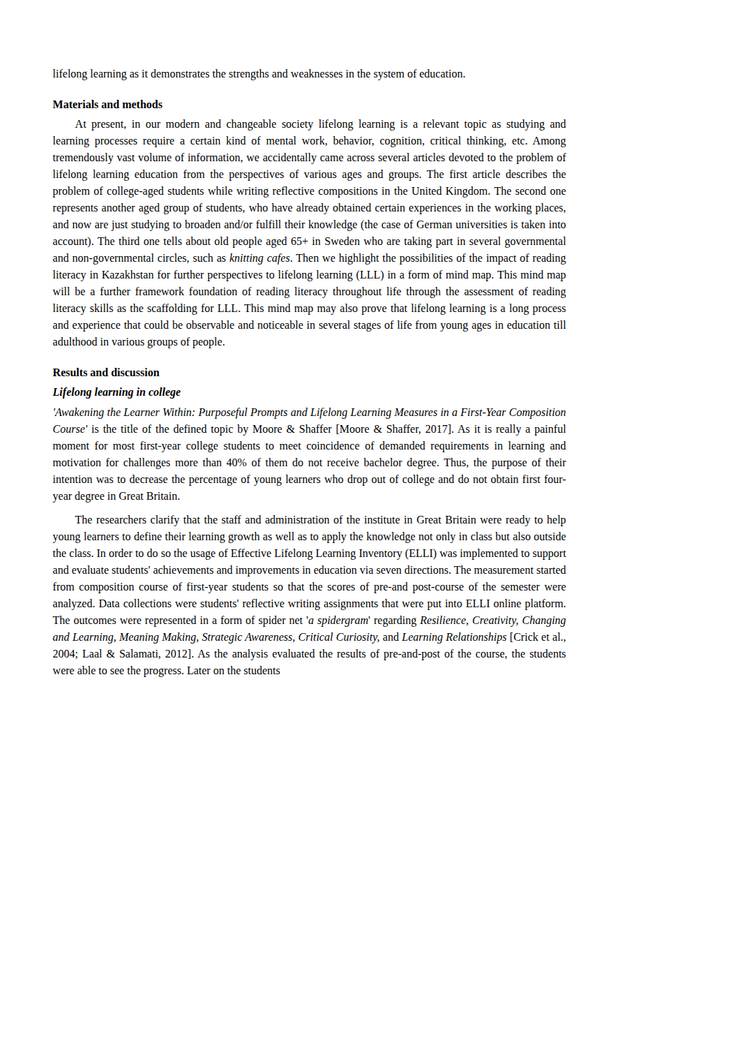lifelong learning as it demonstrates the strengths and weaknesses in the system of education.
Materials and methods
At present, in our modern and changeable society lifelong learning is a relevant topic as studying and learning processes require a certain kind of mental work, behavior, cognition, critical thinking, etc. Among tremendously vast volume of information, we accidentally came across several articles devoted to the problem of lifelong learning education from the perspectives of various ages and groups. The first article describes the problem of college-aged students while writing reflective compositions in the United Kingdom. The second one represents another aged group of students, who have already obtained certain experiences in the working places, and now are just studying to broaden and/or fulfill their knowledge (the case of German universities is taken into account). The third one tells about old people aged 65+ in Sweden who are taking part in several governmental and non-governmental circles, such as knitting cafes. Then we highlight the possibilities of the impact of reading literacy in Kazakhstan for further perspectives to lifelong learning (LLL) in a form of mind map. This mind map will be a further framework foundation of reading literacy throughout life through the assessment of reading literacy skills as the scaffolding for LLL. This mind map may also prove that lifelong learning is a long process and experience that could be observable and noticeable in several stages of life from young ages in education till adulthood in various groups of people.
Results and discussion
Lifelong learning in college
'Awakening the Learner Within: Purposeful Prompts and Lifelong Learning Measures in a First-Year Composition Course' is the title of the defined topic by Moore & Shaffer [Moore & Shaffer, 2017]. As it is really a painful moment for most first-year college students to meet coincidence of demanded requirements in learning and motivation for challenges more than 40% of them do not receive bachelor degree. Thus, the purpose of their intention was to decrease the percentage of young learners who drop out of college and do not obtain first four-year degree in Great Britain.
The researchers clarify that the staff and administration of the institute in Great Britain were ready to help young learners to define their learning growth as well as to apply the knowledge not only in class but also outside the class. In order to do so the usage of Effective Lifelong Learning Inventory (ELLI) was implemented to support and evaluate students' achievements and improvements in education via seven directions. The measurement started from composition course of first-year students so that the scores of pre-and post-course of the semester were analyzed. Data collections were students' reflective writing assignments that were put into ELLI online platform. The outcomes were represented in a form of spider net 'a spidergram' regarding Resilience, Creativity, Changing and Learning, Meaning Making, Strategic Awareness, Critical Curiosity, and Learning Relationships [Crick et al., 2004; Laal & Salamati, 2012]. As the analysis evaluated the results of pre-and-post of the course, the students were able to see the progress. Later on the students